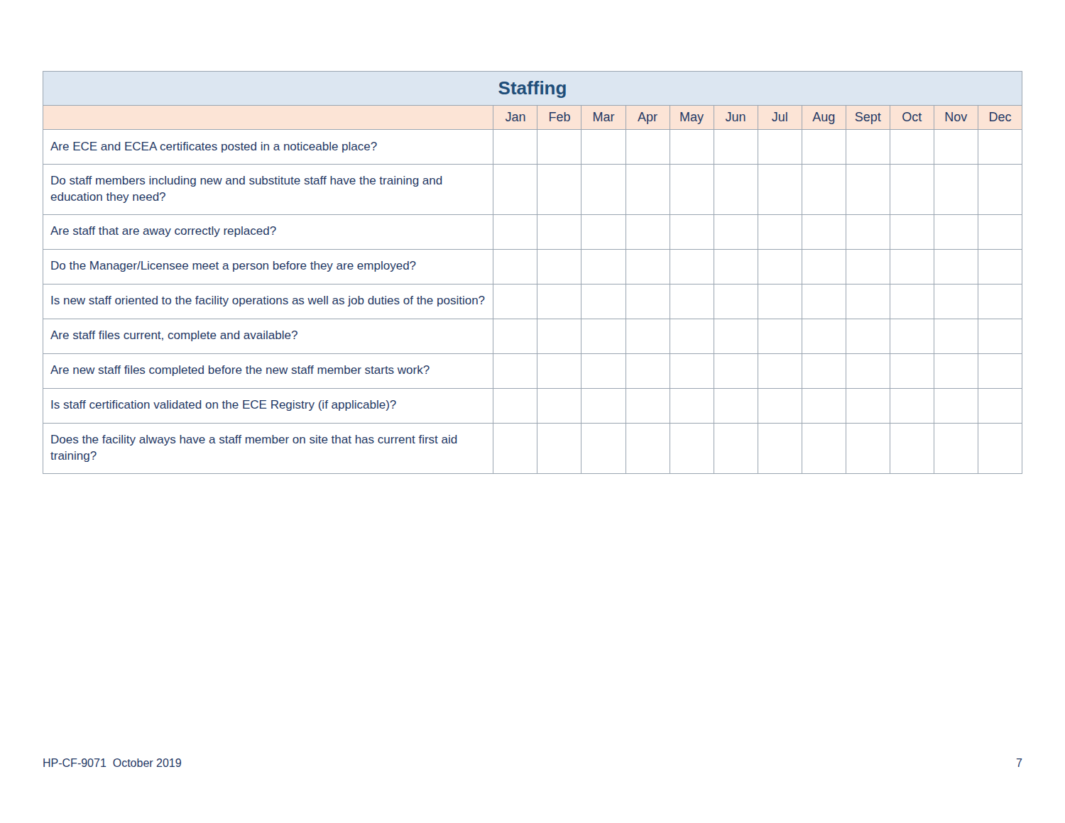Staffing
| | Jan | Feb | Mar | Apr | May | Jun | Jul | Aug | Sept | Oct | Nov | Dec |
| --- | --- | --- | --- | --- | --- | --- | --- | --- | --- | --- | --- | --- |
| Are ECE and ECEA certificates posted in a noticeable place? | | | | | | | | | | | | |
| Do staff members including new and substitute staff have the training and education they need? | | | | | | | | | | | | |
| Are staff that are away correctly replaced? | | | | | | | | | | | | |
| Do the Manager/Licensee meet a person before they are employed? | | | | | | | | | | | | |
| Is new staff oriented to the facility operations as well as job duties of the position? | | | | | | | | | | | | |
| Are staff files current, complete and available? | | | | | | | | | | | | |
| Are new staff files completed before the new staff member starts work? | | | | | | | | | | | | |
| Is staff certification validated on the ECE Registry (if applicable)? | | | | | | | | | | | | |
| Does the facility always have a staff member on site that has current first aid training? | | | | | | | | | | | | |
HP-CF-9071 October 2019 7